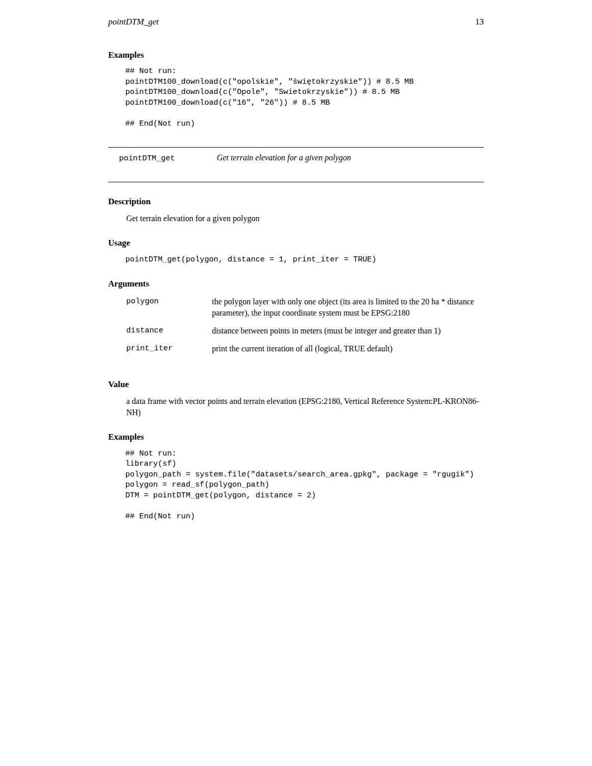pointDTM_get 13
Examples
## Not run:
pointDTM100_download(c("opolskie", "świętokrzyskie")) # 8.5 MB
pointDTM100_download(c("Opole", "Swietokrzyskie")) # 8.5 MB
pointDTM100_download(c("16", "26")) # 8.5 MB

## End(Not run)
pointDTM_get Get terrain elevation for a given polygon
Description
Get terrain elevation for a given polygon
Usage
pointDTM_get(polygon, distance = 1, print_iter = TRUE)
Arguments
polygon
the polygon layer with only one object (its area is limited to the 20 ha * distance parameter), the input coordinate system must be EPSG:2180
distance
distance between points in meters (must be integer and greater than 1)
print_iter
print the current iteration of all (logical, TRUE default)
Value
a data frame with vector points and terrain elevation (EPSG:2180, Vertical Reference System:PL-KRON86-NH)
Examples
## Not run:
library(sf)
polygon_path = system.file("datasets/search_area.gpkg", package = "rgugik")
polygon = read_sf(polygon_path)
DTM = pointDTM_get(polygon, distance = 2)

## End(Not run)